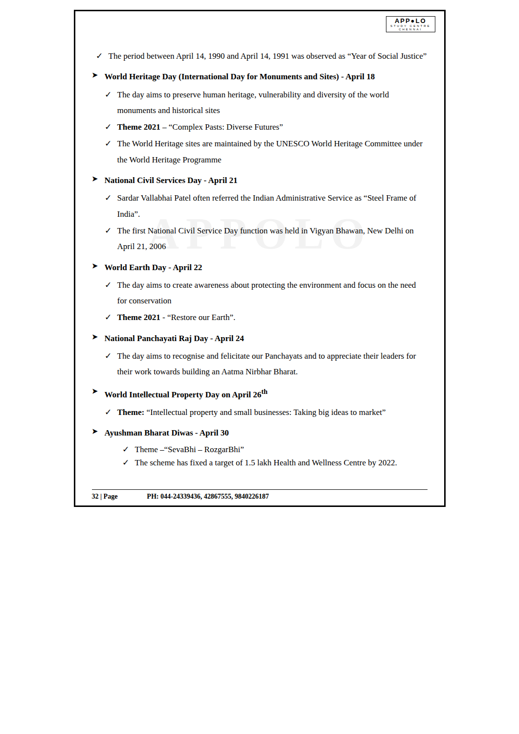APP●LO
STUDY CENTRE
CHENNAI
APPOLO
The period between April 14, 1990 and April 14, 1991 was observed as “Year of Social Justice”
World Heritage Day (International Day for Monuments and Sites) - April 18
The day aims to preserve human heritage, vulnerability and diversity of the world monuments and historical sites
Theme 2021 – “Complex Pasts: Diverse Futures”
The World Heritage sites are maintained by the UNESCO World Heritage Committee under the World Heritage Programme
National Civil Services Day - April 21
Sardar Vallabhai Patel often referred the Indian Administrative Service as “Steel Frame of India”.
The first National Civil Service Day function was held in Vigyan Bhawan, New Delhi on April 21, 2006
World Earth Day - April 22
The day aims to create awareness about protecting the environment and focus on the need for conservation
Theme 2021 - “Restore our Earth”.
National Panchayati Raj Day - April 24
The day aims to recognise and felicitate our Panchayats and to appreciate their leaders for their work towards building an Aatma Nirbhar Bharat.
World Intellectual Property Day on April 26th
Theme: “Intellectual property and small businesses: Taking big ideas to market”
Ayushman Bharat Diwas - April 30
Theme –“SevaBhi – RozgarBhi”
The scheme has fixed a target of 1.5 lakh Health and Wellness Centre by 2022.
32 | Page PH: 044-24339436, 42867555, 9840226187